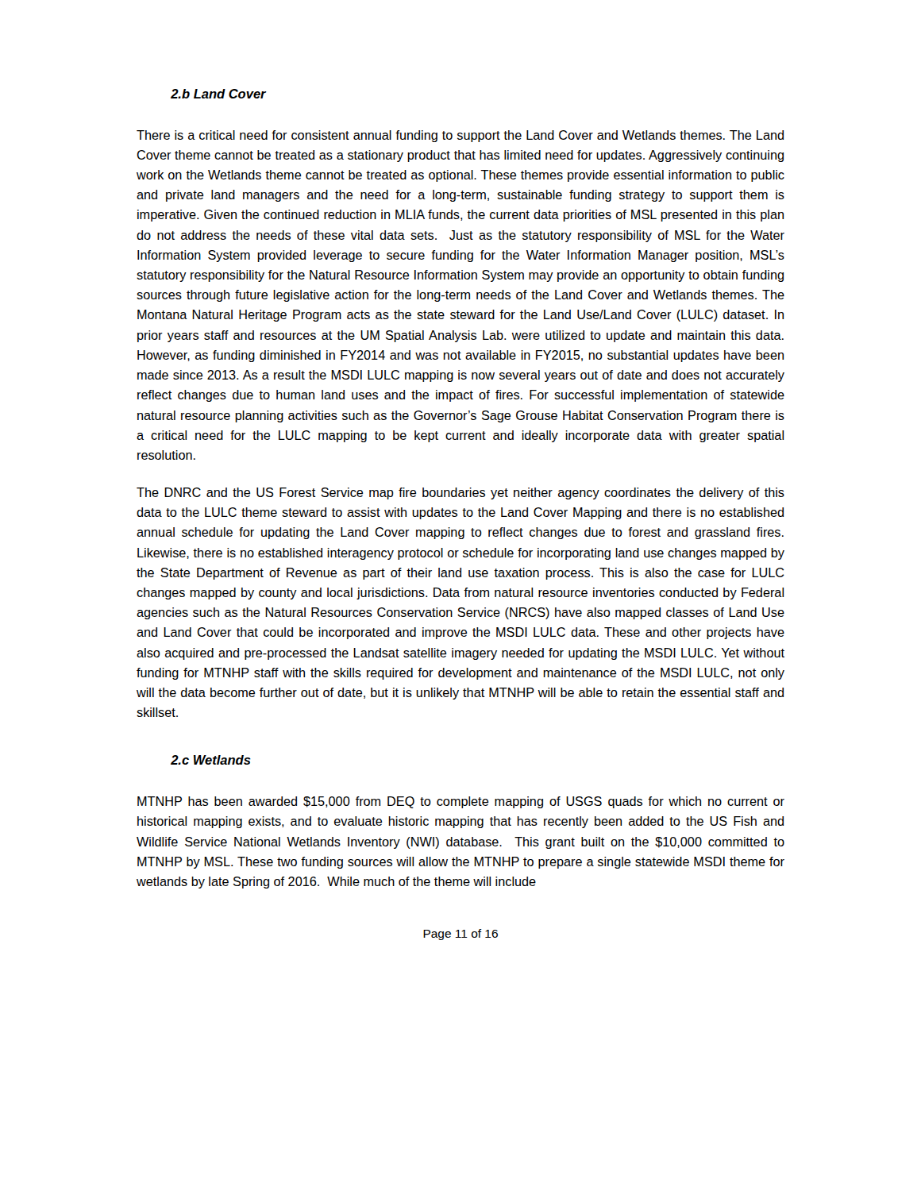2.b Land Cover
There is a critical need for consistent annual funding to support the Land Cover and Wetlands themes. The Land Cover theme cannot be treated as a stationary product that has limited need for updates. Aggressively continuing work on the Wetlands theme cannot be treated as optional. These themes provide essential information to public and private land managers and the need for a long-term, sustainable funding strategy to support them is imperative. Given the continued reduction in MLIA funds, the current data priorities of MSL presented in this plan do not address the needs of these vital data sets. Just as the statutory responsibility of MSL for the Water Information System provided leverage to secure funding for the Water Information Manager position, MSL’s statutory responsibility for the Natural Resource Information System may provide an opportunity to obtain funding sources through future legislative action for the long-term needs of the Land Cover and Wetlands themes. The Montana Natural Heritage Program acts as the state steward for the Land Use/Land Cover (LULC) dataset. In prior years staff and resources at the UM Spatial Analysis Lab. were utilized to update and maintain this data. However, as funding diminished in FY2014 and was not available in FY2015, no substantial updates have been made since 2013. As a result the MSDI LULC mapping is now several years out of date and does not accurately reflect changes due to human land uses and the impact of fires. For successful implementation of statewide natural resource planning activities such as the Governor’s Sage Grouse Habitat Conservation Program there is a critical need for the LULC mapping to be kept current and ideally incorporate data with greater spatial resolution.
The DNRC and the US Forest Service map fire boundaries yet neither agency coordinates the delivery of this data to the LULC theme steward to assist with updates to the Land Cover Mapping and there is no established annual schedule for updating the Land Cover mapping to reflect changes due to forest and grassland fires. Likewise, there is no established interagency protocol or schedule for incorporating land use changes mapped by the State Department of Revenue as part of their land use taxation process. This is also the case for LULC changes mapped by county and local jurisdictions. Data from natural resource inventories conducted by Federal agencies such as the Natural Resources Conservation Service (NRCS) have also mapped classes of Land Use and Land Cover that could be incorporated and improve the MSDI LULC data. These and other projects have also acquired and pre-processed the Landsat satellite imagery needed for updating the MSDI LULC. Yet without funding for MTNHP staff with the skills required for development and maintenance of the MSDI LULC, not only will the data become further out of date, but it is unlikely that MTNHP will be able to retain the essential staff and skillset.
2.c Wetlands
MTNHP has been awarded $15,000 from DEQ to complete mapping of USGS quads for which no current or historical mapping exists, and to evaluate historic mapping that has recently been added to the US Fish and Wildlife Service National Wetlands Inventory (NWI) database. This grant built on the $10,000 committed to MTNHP by MSL. These two funding sources will allow the MTNHP to prepare a single statewide MSDI theme for wetlands by late Spring of 2016. While much of the theme will include
Page 11 of 16